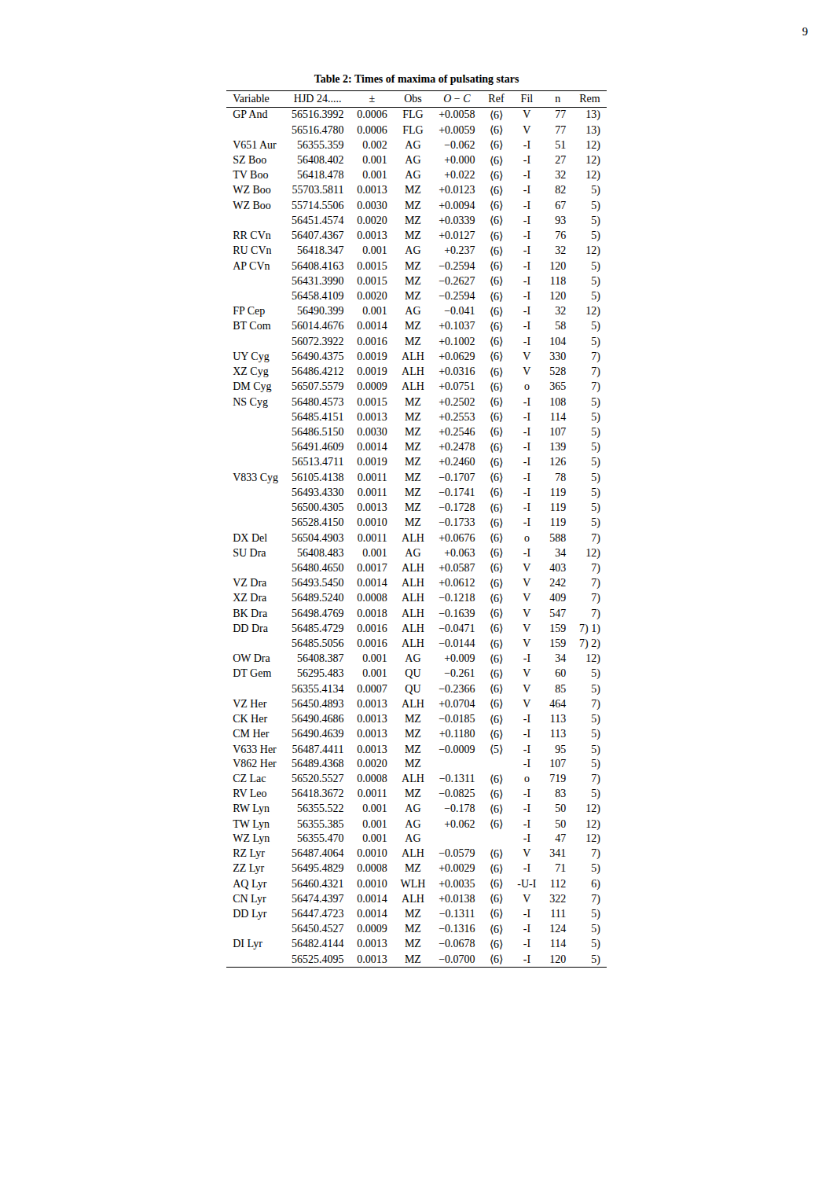9
Table 2: Times of maxima of pulsating stars
| Variable | HJD 24..... | ± | Obs | O − C | Ref | Fil | n | Rem |
| --- | --- | --- | --- | --- | --- | --- | --- | --- |
| GP And | 56516.3992 | 0.0006 | FLG | +0.0058 | ⟨6⟩ | V | 77 | 13) |
| | 56516.4780 | 0.0006 | FLG | +0.0059 | ⟨6⟩ | V | 77 | 13) |
| V651 Aur | 56355.359 | 0.002 | AG | −0.062 | ⟨6⟩ | -I | 51 | 12) |
| SZ Boo | 56408.402 | 0.001 | AG | +0.000 | ⟨6⟩ | -I | 27 | 12) |
| TV Boo | 56418.478 | 0.001 | AG | +0.022 | ⟨6⟩ | -I | 32 | 12) |
| WZ Boo | 55703.5811 | 0.0013 | MZ | +0.0123 | ⟨6⟩ | -I | 82 | 5) |
| WZ Boo | 55714.5506 | 0.0030 | MZ | +0.0094 | ⟨6⟩ | -I | 67 | 5) |
| | 56451.4574 | 0.0020 | MZ | +0.0339 | ⟨6⟩ | -I | 93 | 5) |
| RR CVn | 56407.4367 | 0.0013 | MZ | +0.0127 | ⟨6⟩ | -I | 76 | 5) |
| RU CVn | 56418.347 | 0.001 | AG | +0.237 | ⟨6⟩ | -I | 32 | 12) |
| AP CVn | 56408.4163 | 0.0015 | MZ | −0.2594 | ⟨6⟩ | -I | 120 | 5) |
| | 56431.3990 | 0.0015 | MZ | −0.2627 | ⟨6⟩ | -I | 118 | 5) |
| | 56458.4109 | 0.0020 | MZ | −0.2594 | ⟨6⟩ | -I | 120 | 5) |
| FP Cep | 56490.399 | 0.001 | AG | −0.041 | ⟨6⟩ | -I | 32 | 12) |
| BT Com | 56014.4676 | 0.0014 | MZ | +0.1037 | ⟨6⟩ | -I | 58 | 5) |
| | 56072.3922 | 0.0016 | MZ | +0.1002 | ⟨6⟩ | -I | 104 | 5) |
| UY Cyg | 56490.4375 | 0.0019 | ALH | +0.0629 | ⟨6⟩ | V | 330 | 7) |
| XZ Cyg | 56486.4212 | 0.0019 | ALH | +0.0316 | ⟨6⟩ | V | 528 | 7) |
| DM Cyg | 56507.5579 | 0.0009 | ALH | +0.0751 | ⟨6⟩ | o | 365 | 7) |
| NS Cyg | 56480.4573 | 0.0015 | MZ | +0.2502 | ⟨6⟩ | -I | 108 | 5) |
| | 56485.4151 | 0.0013 | MZ | +0.2553 | ⟨6⟩ | -I | 114 | 5) |
| | 56486.5150 | 0.0030 | MZ | +0.2546 | ⟨6⟩ | -I | 107 | 5) |
| | 56491.4609 | 0.0014 | MZ | +0.2478 | ⟨6⟩ | -I | 139 | 5) |
| | 56513.4711 | 0.0019 | MZ | +0.2460 | ⟨6⟩ | -I | 126 | 5) |
| V833 Cyg | 56105.4138 | 0.0011 | MZ | −0.1707 | ⟨6⟩ | -I | 78 | 5) |
| | 56493.4330 | 0.0011 | MZ | −0.1741 | ⟨6⟩ | -I | 119 | 5) |
| | 56500.4305 | 0.0013 | MZ | −0.1728 | ⟨6⟩ | -I | 119 | 5) |
| | 56528.4150 | 0.0010 | MZ | −0.1733 | ⟨6⟩ | -I | 119 | 5) |
| DX Del | 56504.4903 | 0.0011 | ALH | +0.0676 | ⟨6⟩ | o | 588 | 7) |
| SU Dra | 56408.483 | 0.001 | AG | +0.063 | ⟨6⟩ | -I | 34 | 12) |
| | 56480.4650 | 0.0017 | ALH | +0.0587 | ⟨6⟩ | V | 403 | 7) |
| VZ Dra | 56493.5450 | 0.0014 | ALH | +0.0612 | ⟨6⟩ | V | 242 | 7) |
| XZ Dra | 56489.5240 | 0.0008 | ALH | −0.1218 | ⟨6⟩ | V | 409 | 7) |
| BK Dra | 56498.4769 | 0.0018 | ALH | −0.1639 | ⟨6⟩ | V | 547 | 7) |
| DD Dra | 56485.4729 | 0.0016 | ALH | −0.0471 | ⟨6⟩ | V | 159 | 7) 1) |
| | 56485.5056 | 0.0016 | ALH | −0.0144 | ⟨6⟩ | V | 159 | 7) 2) |
| OW Dra | 56408.387 | 0.001 | AG | +0.009 | ⟨6⟩ | -I | 34 | 12) |
| DT Gem | 56295.483 | 0.001 | QU | −0.261 | ⟨6⟩ | V | 60 | 5) |
| | 56355.4134 | 0.0007 | QU | −0.2366 | ⟨6⟩ | V | 85 | 5) |
| VZ Her | 56450.4893 | 0.0013 | ALH | +0.0704 | ⟨6⟩ | V | 464 | 7) |
| CK Her | 56490.4686 | 0.0013 | MZ | −0.0185 | ⟨6⟩ | -I | 113 | 5) |
| CM Her | 56490.4639 | 0.0013 | MZ | +0.1180 | ⟨6⟩ | -I | 113 | 5) |
| V633 Her | 56487.4411 | 0.0013 | MZ | −0.0009 | ⟨5⟩ | -I | 95 | 5) |
| V862 Her | 56489.4368 | 0.0020 | MZ | | | -I | 107 | 5) |
| CZ Lac | 56520.5527 | 0.0008 | ALH | −0.1311 | ⟨6⟩ | o | 719 | 7) |
| RV Leo | 56418.3672 | 0.0011 | MZ | −0.0825 | ⟨6⟩ | -I | 83 | 5) |
| RW Lyn | 56355.522 | 0.001 | AG | −0.178 | ⟨6⟩ | -I | 50 | 12) |
| TW Lyn | 56355.385 | 0.001 | AG | +0.062 | ⟨6⟩ | -I | 50 | 12) |
| WZ Lyn | 56355.470 | 0.001 | AG | | | -I | 47 | 12) |
| RZ Lyr | 56487.4064 | 0.0010 | ALH | −0.0579 | ⟨6⟩ | V | 341 | 7) |
| ZZ Lyr | 56495.4829 | 0.0008 | MZ | +0.0029 | ⟨6⟩ | -I | 71 | 5) |
| AQ Lyr | 56460.4321 | 0.0010 | WLH | +0.0035 | ⟨6⟩ | -U-I | 112 | 6) |
| CN Lyr | 56474.4397 | 0.0014 | ALH | +0.0138 | ⟨6⟩ | V | 322 | 7) |
| DD Lyr | 56447.4723 | 0.0014 | MZ | −0.1311 | ⟨6⟩ | -I | 111 | 5) |
| | 56450.4527 | 0.0009 | MZ | −0.1316 | ⟨6⟩ | -I | 124 | 5) |
| DI Lyr | 56482.4144 | 0.0013 | MZ | −0.0678 | ⟨6⟩ | -I | 114 | 5) |
| | 56525.4095 | 0.0013 | MZ | −0.0700 | ⟨6⟩ | -I | 120 | 5) |